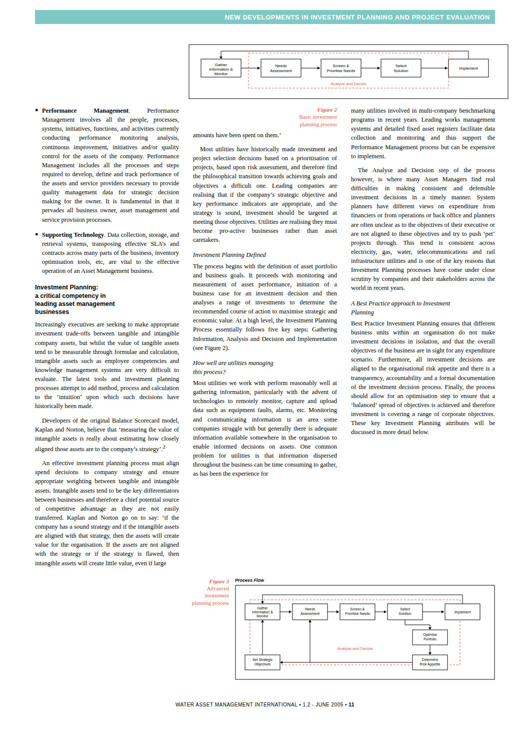NEW DEVELOPMENTS IN INVESTMENT PLANNING AND PROJECT EVALUATION
Gather Information & Monitor Needs Assessment Screen & Prioritise Needs Select Solution Implement Analyse and Decide
●
Performance Management. Performance Management involves all the people, processes, systems, initiatives, functions, and activities currently conducting performance monitoring analysis, continuous improvement, initiatives and/or quality control for the assets of the company. Performance Management includes all the processes and steps required to develop, define and track performance of the assets and service providers necessary to provide quality management data for strategic decision making for the owner. It is fundamental in that it pervades all business owner, asset management and service provision processes.
●
Supporting Technology. Data collection, storage, and retrieval systems, transposing effective SLA’s and contracts across many parts of the business, inventory optimisation tools, etc, are vital to the effective operation of an Asset Management business.
Investment Planning:
a critical competency in
leading asset management
businesses
Increasingly executives are seeking to make appropriate investment trade-offs between tangible and intangible company assets, but whilst the value of tangible assets tend to be measurable through formulae and calculation, intangible assets such as employee competencies and knowledge management systems are very difficult to evaluate. The latest tools and investment planning processes attempt to add method, process and calculation to the ‘intuition’ upon which such decisions have historically been made.
Developers of the original Balance Scorecard model, Kaplan and Norton, believe that ‘measuring the value of intangible assets is really about estimating how closely aligned those assets are to the company’s strategy’.2
An effective investment planning process must align spend decisions to company strategy and ensure appropriate weighting between tangible and intangible assets. Intangible assets tend to be the key differentiators between businesses and therefore a chief potential source of competitive advantage as they are not easily transferred. Kaplan and Norton go on to say: ‘if the company has a sound strategy and if the intangible assets are aligned with that strategy, then the assets will create value for the organisation. If the assets are not aligned with the strategy or if the strategy is flawed, then intangible assets will create little value, even if large
Figure 2 Basic investment
planning process
amounts have been spent on them.’
Most utilities have historically made investment and project selection decisions based on a prioritisation of projects, based upon risk assessment, and therefore find the philosophical transition towards achieving goals and objectives a difficult one. Leading companies are realising that if the company’s strategic objective and key performance indicators are appropriate, and the strategy is sound, investment should be targeted at meeting those objectives. Utilities are realising they must become pro-active businesses rather than asset caretakers.
Investment Planning Defined
The process begins with the definition of asset portfolio and business goals. It proceeds with monitoring and measurement of asset performance, initiation of a business case for an investment decision and then analyses a range of investments to determine the recommended course of action to maximise strategic and economic value. At a high level, the Investment Planning Process essentially follows five key steps; Gathering Information, Analysis and Decision and Implementation (see Figure 2).
How well are utilities managing
this process?
Most utilities we work with perform reasonably well at gathering information, particularly with the advent of technologies to remotely monitor, capture and upload data such as equipment faults, alarms, etc. Monitoring and communicating information is an area some companies struggle with but generally there is adequate information available somewhere in the organisation to enable informed decisions on assets. One common problem for utilities is that information dispersed throughout the business can be time consuming to gather, as has been the experience for
many utilities involved in multi-company benchmarking programs in recent years. Leading works management systems and detailed fixed asset registers facilitate data collection and monitoring and thus support the Performance Management process but can be expensive to implement.
The Analyse and Decision step of the process however, is where many Asset Managers find real difficulties in making consistent and defensible investment decisions in a timely manner. System planners have different views on expenditure from financiers or from operations or back office and planners are often unclear as to the objectives of their executive or are not aligned to these objectives and try to push ‘pet’ projects through. This trend is consistent across electricity, gas, water, telecommunications and rail infrastructure utilities and is one of the key reasons that Investment Planning processes have come under close scrutiny by companies and their stakeholders across the world in recent years.
A Best Practice approach to Investment
Planning
Best Practice Investment Planning ensures that different business units within an organisation do not make investment decisions in isolation, and that the overall objectives of the business are in sight for any expenditure scenario. Furthermore, all investment decisions are aligned to the organisational risk appetite and there is a transparency, accountability and a formal documentation of the investment decision process. Finally, the process should allow for an optimisation step to ensure that a ‘balanced’ spread of objectives is achieved and therefore investment is covering a range of corporate objectives. These key Investment Planning attributes will be discussed in more detail below.
Figure 3 Advanced
investment
planning process
Process Flow
Gather Information & Monitor Needs Assessment Screen & Prioritise Needs Select Solution Implement Optimise Portfolio Determine Risk Appetite Set Strategic Objectives Analyse and Decide
WATER ASSET MANAGEMENT INTERNATIONAL • 1.2 - JUNE 2005 • 11